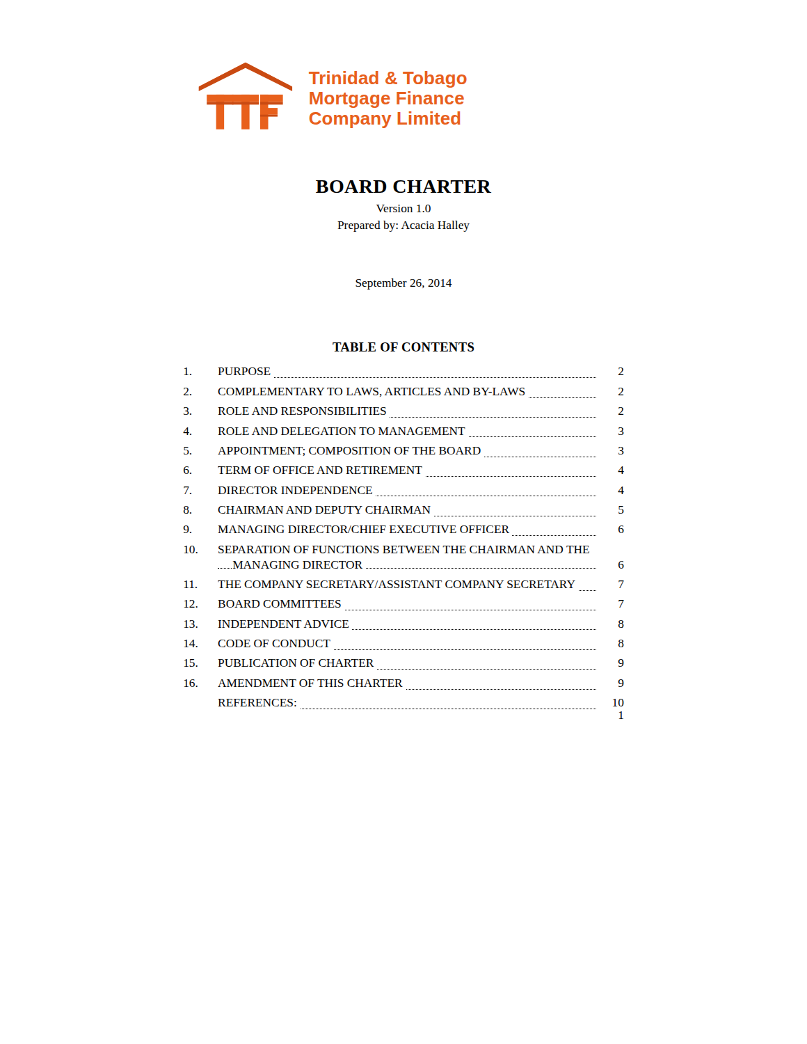Trinidad & Tobago
Mortgage Finance
Company Limited
BOARD CHARTER
Version 1.0
Prepared by: Acacia Halley
September 26, 2014
TABLE OF CONTENTS
| 1. | PURPOSE | 2 |
| 2. | COMPLEMENTARY TO LAWS, ARTICLES AND BY-LAWS | 2 |
| 3. | ROLE AND RESPONSIBILITIES | 2 |
| 4. | ROLE AND DELEGATION TO MANAGEMENT | 3 |
| 5. | APPOINTMENT; COMPOSITION OF THE BOARD | 3 |
| 6. | TERM OF OFFICE AND RETIREMENT | 4 |
| 7. | DIRECTOR INDEPENDENCE | 4 |
| 8. | CHAIRMAN AND DEPUTY CHAIRMAN | 5 |
| 9. | MANAGING DIRECTOR/CHIEF EXECUTIVE OFFICER | 6 |
| 10. | SEPARATION OF FUNCTIONS BETWEEN THE CHAIRMAN AND THE MANAGING DIRECTOR | 6 |
| 11. | THE COMPANY SECRETARY/ASSISTANT COMPANY SECRETARY | 7 |
| 12. | BOARD COMMITTEES | 7 |
| 13. | INDEPENDENT ADVICE | 8 |
| 14. | CODE OF CONDUCT | 8 |
| 15. | PUBLICATION OF CHARTER | 9 |
| 16. | AMENDMENT OF THIS CHARTER | 9 |
| | REFERENCES: | 10 |
1